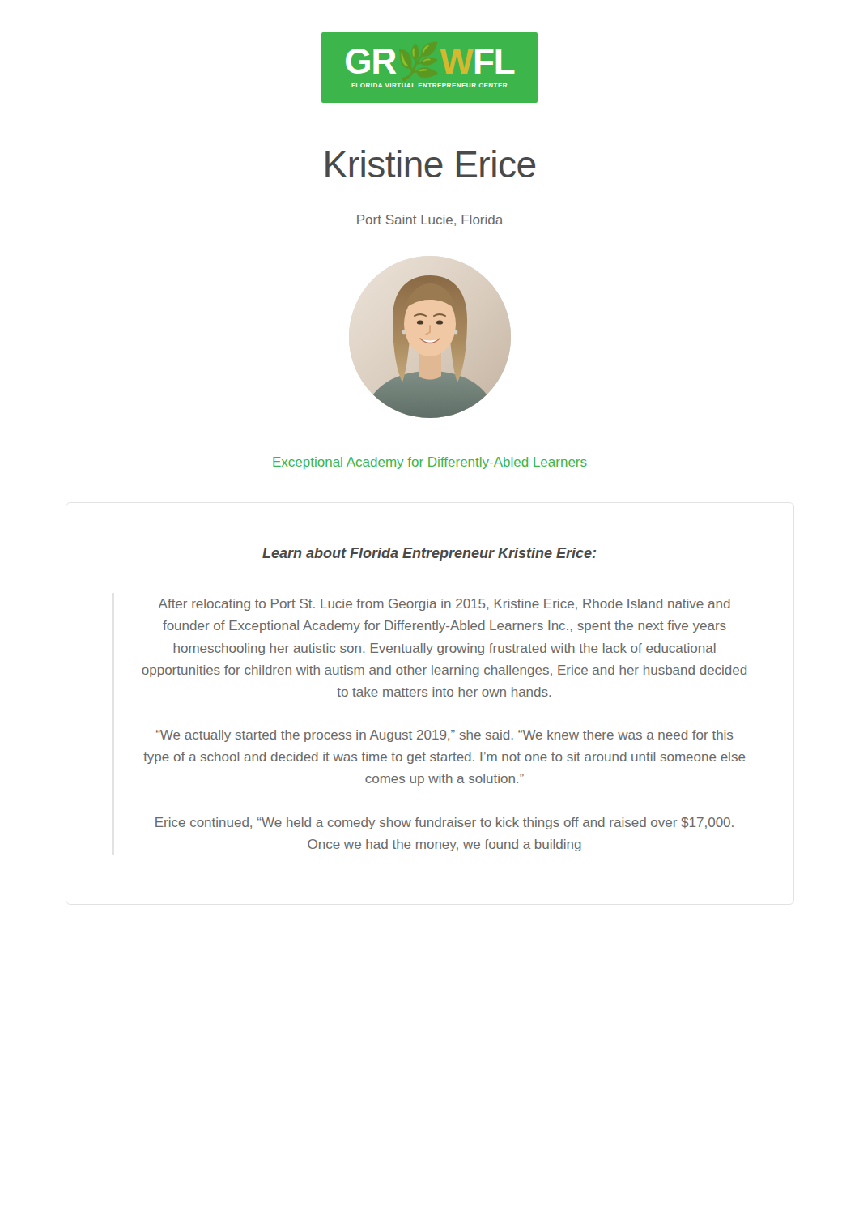GR🌿WFL
Florida Virtual Entrepreneur Center
Kristine Erice
Port Saint Lucie, Florida
Exceptional Academy for Differently-Abled Learners
Learn about Florida Entrepreneur Kristine Erice:
After relocating to Port St. Lucie from Georgia in 2015, Kristine Erice, Rhode Island native and founder of Exceptional Academy for Differently-Abled Learners Inc., spent the next five years homeschooling her autistic son. Eventually growing frustrated with the lack of educational opportunities for children with autism and other learning challenges, Erice and her husband decided to take matters into her own hands.
“We actually started the process in August 2019,” she said. “We knew there was a need for this type of a school and decided it was time to get started. I’m not one to sit around until someone else comes up with a solution.”
Erice continued, “We held a comedy show fundraiser to kick things off and raised over $17,000. Once we had the money, we found a building